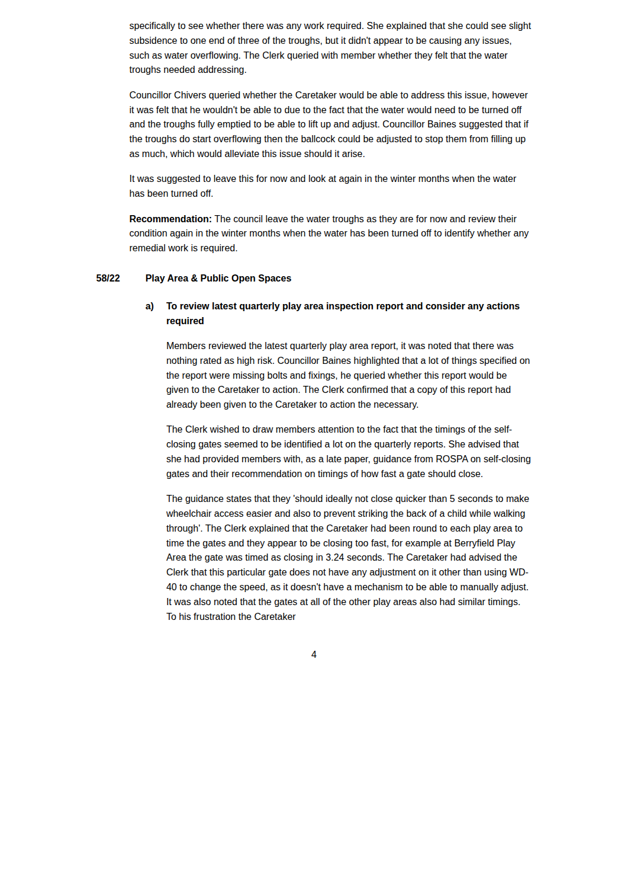specifically to see whether there was any work required. She explained that she could see slight subsidence to one end of three of the troughs, but it didn't appear to be causing any issues, such as water overflowing. The Clerk queried with member whether they felt that the water troughs needed addressing.
Councillor Chivers queried whether the Caretaker would be able to address this issue, however it was felt that he wouldn't be able to due to the fact that the water would need to be turned off and the troughs fully emptied to be able to lift up and adjust. Councillor Baines suggested that if the troughs do start overflowing then the ballcock could be adjusted to stop them from filling up as much, which would alleviate this issue should it arise.
It was suggested to leave this for now and look at again in the winter months when the water has been turned off.
Recommendation: The council leave the water troughs as they are for now and review their condition again in the winter months when the water has been turned off to identify whether any remedial work is required.
58/22 Play Area & Public Open Spaces
a) To review latest quarterly play area inspection report and consider any actions required
Members reviewed the latest quarterly play area report, it was noted that there was nothing rated as high risk. Councillor Baines highlighted that a lot of things specified on the report were missing bolts and fixings, he queried whether this report would be given to the Caretaker to action. The Clerk confirmed that a copy of this report had already been given to the Caretaker to action the necessary.
The Clerk wished to draw members attention to the fact that the timings of the self-closing gates seemed to be identified a lot on the quarterly reports. She advised that she had provided members with, as a late paper, guidance from ROSPA on self-closing gates and their recommendation on timings of how fast a gate should close.
The guidance states that they 'should ideally not close quicker than 5 seconds to make wheelchair access easier and also to prevent striking the back of a child while walking through'. The Clerk explained that the Caretaker had been round to each play area to time the gates and they appear to be closing too fast, for example at Berryfield Play Area the gate was timed as closing in 3.24 seconds. The Caretaker had advised the Clerk that this particular gate does not have any adjustment on it other than using WD-40 to change the speed, as it doesn't have a mechanism to be able to manually adjust. It was also noted that the gates at all of the other play areas also had similar timings. To his frustration the Caretaker
4